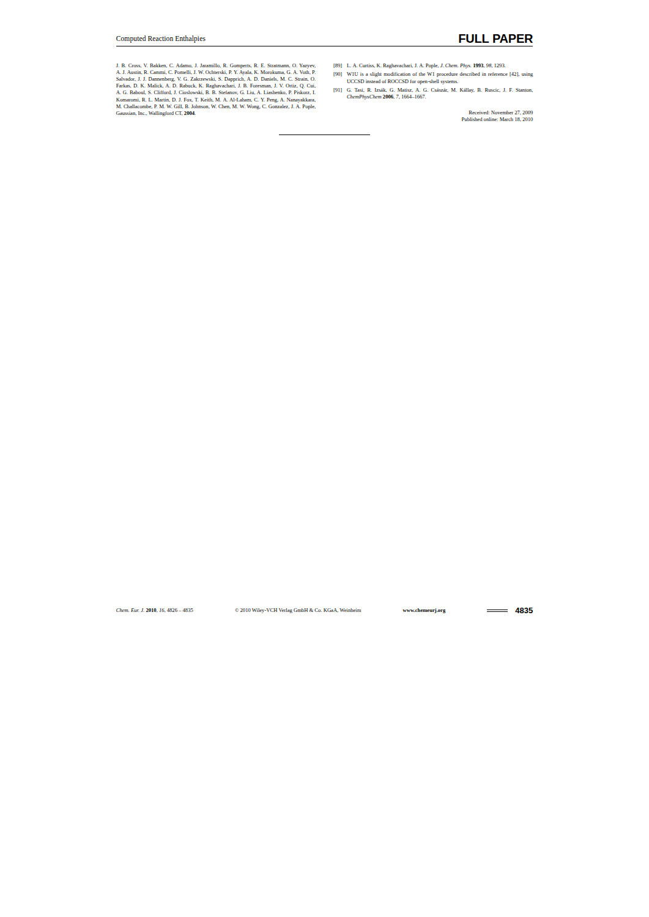Computed Reaction Enthalpies
FULL PAPER
J. B. Cross, V. Bakken, C. Adamo, J. Jaramillo, R. Gomperts, R. E. Stratmann, O. Yazyev, A. J. Austin, R. Cammi, C. Pomelli, J. W. Ochterski, P. Y. Ayala, K. Morokuma, G. A. Voth, P. Salvador, J. J. Dannenberg, V. G. Zakrzewski, S. Dapprich, A. D. Daniels, M. C. Strain, O. Farkas, D. K. Malick, A. D. Rabuck, K. Raghavachari, J. B. Foresman, J. V. Ortiz, Q. Cui, A. G. Baboul, S. Clifford, J. Cioslowski, B. B. Stefanov, G. Liu, A. Liashenko, P. Piskorz, I. Komaromi, R. L. Martin, D. J. Fox, T. Keith, M. A. Al-Laham, C. Y. Peng, A. Nanayakkara, M. Challacombe, P. M. W. Gill, B. Johnson, W. Chen, M. W. Wong, C. Gonzalez, J. A. Pople, Gaussian, Inc., Wallingford CT, 2004.
[89]
L. A. Curtiss, K. Raghavachari, J. A. Pople, J. Chem. Phys. 1993, 98, 1293.
[90]
W1U is a slight modification of the W1 procedure described in reference [42], using UCCSD instead of ROCCSD for open-shell systems.
[91]
G. Tasi, R. Izsák, G. Matisz, A. G. Császár, M. Kállay, B. Ruscic, J. F. Stanton, ChemPhysChem 2006, 7, 1664–1667.
Received: November 27, 2009
Published online: March 18, 2010
Chem. Eur. J. 2010, 16, 4826 – 4835
© 2010 Wiley-VCH Verlag GmbH & Co. KGaA, Weinheim
www.chemeurj.org
4835